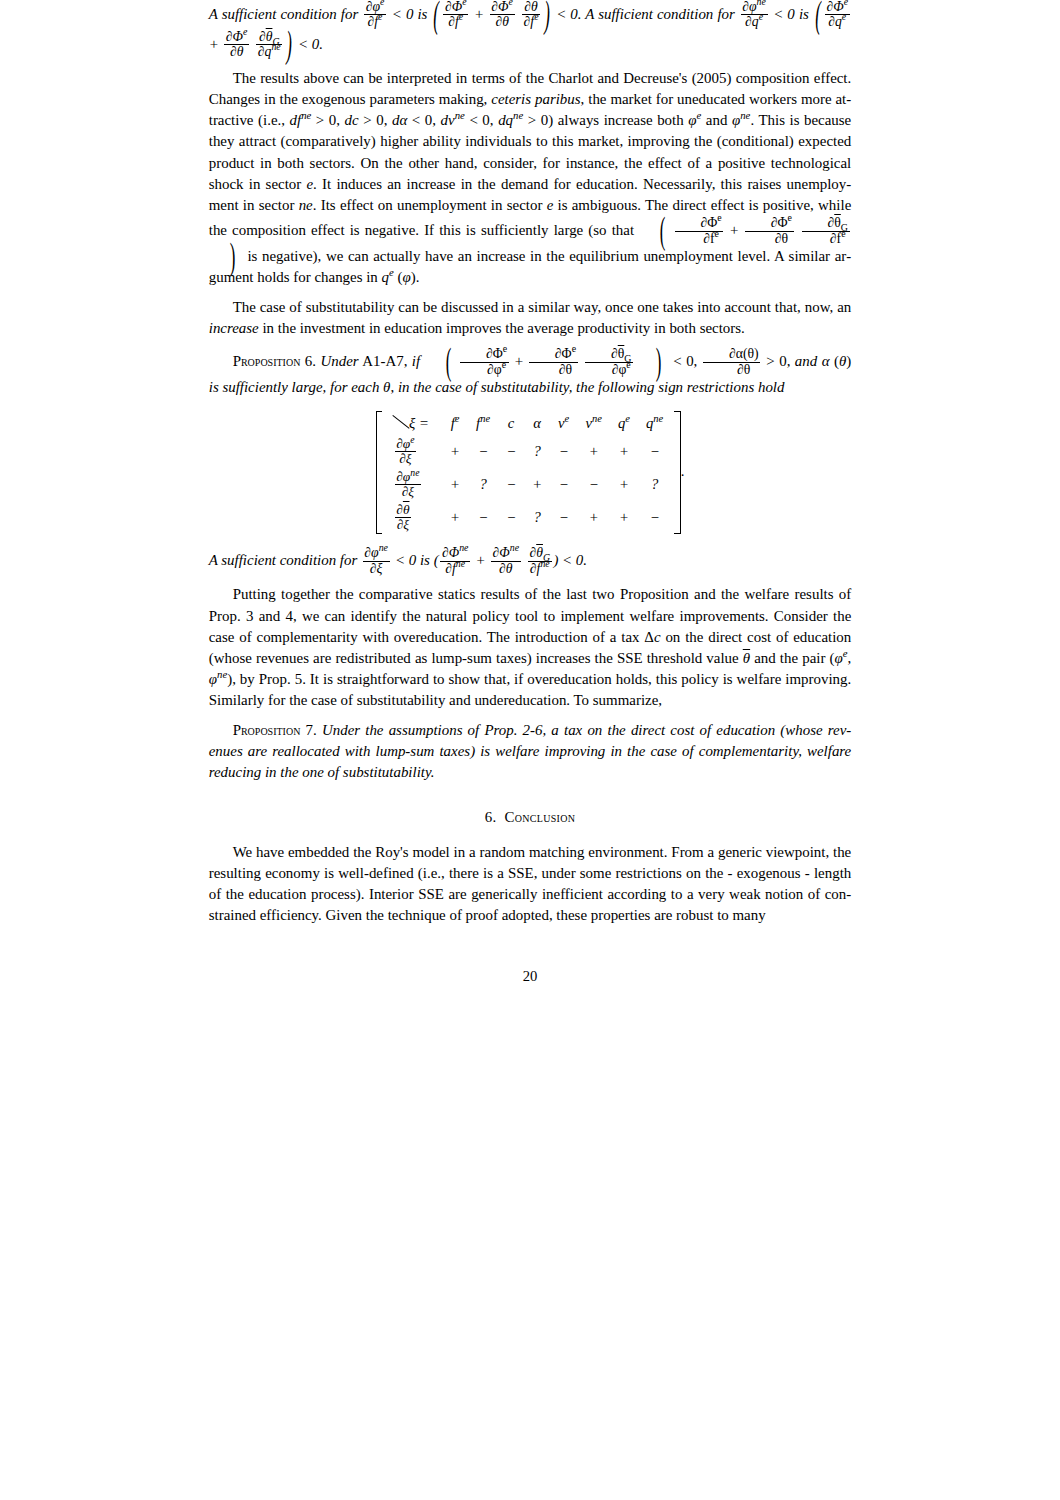A sufficient condition for ∂φe∂fe < 0 is (∂Φe∂fe + ∂Φe∂θ ∂θ∂fe) < 0. A sufficient condition for ∂φne∂qe < 0 is (∂Φe∂qe + ∂Φe∂θ ∂θG∂qne) < 0.
The results above can be interpreted in terms of the Charlot and Decreuse's (2005) composition effect. Changes in the exogenous parameters making, ceteris paribus, the market for uneducated workers more attractive (i.e., dfne > 0, dc > 0, dα < 0, dvne < 0, dqne > 0) always increase both φe and φne. This is because they attract (comparatively) higher ability individuals to this market, improving the (conditional) expected product in both sectors. On the other hand, consider, for instance, the effect of a positive technological shock in sector e. It induces an increase in the demand for education. Necessarily, this raises unemployment in sector ne. Its effect on unemployment in sector e is ambiguous. The direct effect is positive, while the composition effect is negative. If this is sufficiently large (so that (∂Φe∂fe + ∂Φe∂θ ∂θG∂fe) is negative), we can actually have an increase in the equilibrium unemployment level. A similar argument holds for changes in qe (φ).
The case of substitutability can be discussed in a similar way, once one takes into account that, now, an increase in the investment in education improves the average productivity in both sectors.
Proposition 6. Under A1-A7, if (∂Φe∂φe + ∂Φe∂θ ∂θG∂φe) < 0, ∂α(θ)∂θ > 0, and α (θ) is sufficiently large, for each θ, in the case of substitutability, the following sign restrictions hold
| ξ = | f e | f ne | c | α | v e | v ne | q e | q ne |
| ∂φ e ∂ξ | + | − | − | ? | − | + | + | − |
| ∂φ ne ∂ξ | + | ? | − | + | − | − | + | ? |
| ∂ θ ∂ξ | + | − | − | ? | − | + | + | − |
.
A sufficient condition for ∂φne∂ξ < 0 is (∂Φne∂fne + ∂Φne∂θ ∂θG∂fne) < 0.
Putting together the comparative statics results of the last two Proposition and the welfare results of Prop. 3 and 4, we can identify the natural policy tool to implement welfare improvements. Consider the case of complementarity with overeducation. The introduction of a tax Δc on the direct cost of education (whose revenues are redistributed as lump-sum taxes) increases the SSE threshold value θ and the pair (φe, φne), by Prop. 5. It is straightforward to show that, if overeducation holds, this policy is welfare improving. Similarly for the case of substitutability and undereducation. To summarize,
Proposition 7. Under the assumptions of Prop. 2-6, a tax on the direct cost of education (whose revenues are reallocated with lump-sum taxes) is welfare improving in the case of complementarity, welfare reducing in the one of substitutability.
6. Conclusion
We have embedded the Roy's model in a random matching environment. From a generic viewpoint, the resulting economy is well-defined (i.e., there is a SSE, under some restrictions on the - exogenous - length of the education process). Interior SSE are generically inefficient according to a very weak notion of constrained efficiency. Given the technique of proof adopted, these properties are robust to many
20